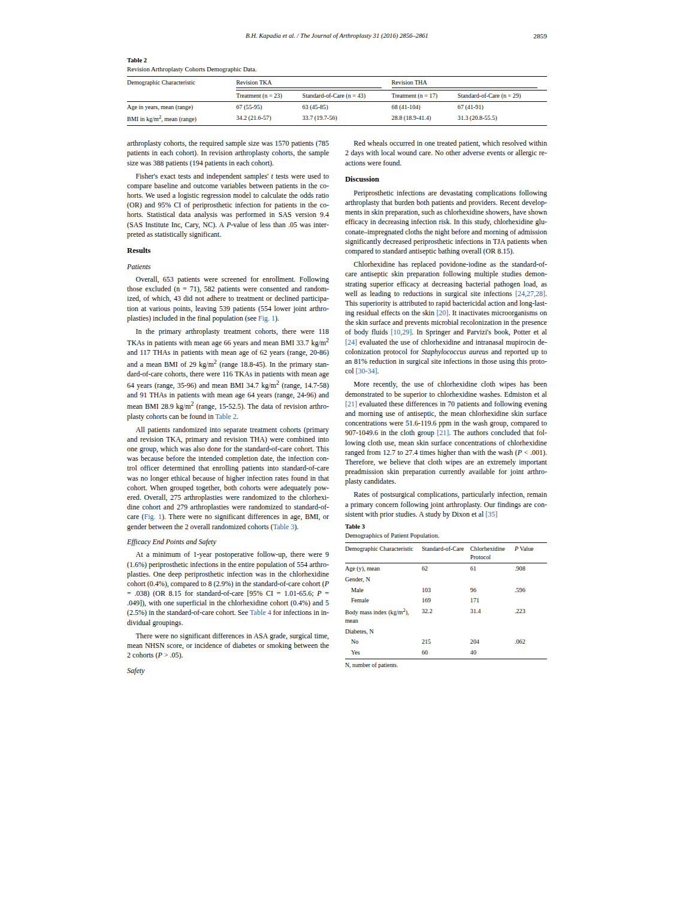B.H. Kapadia et al. / The Journal of Arthroplasty 31 (2016) 2856–2861 2859
Table 2
Revision Arthroplasty Cohorts Demographic Data.
| Demographic Characteristic | Revision TKA | Revision THA |
| --- | --- | --- |
| Treatment (n = 23) | Standard-of-Care (n = 43) | Treatment (n = 17) | Standard-of-Care (n = 29) |
| Age in years, mean (range) | 67 (55-95) | 63 (45-85) | 68 (41-104) | 67 (41-91) |
| BMI in kg/m 2 , mean (range) | 34.2 (21.6-57) | 33.7 (19.7-56) | 28.8 (18.9-41.4) | 31.3 (20.8-55.5) |
arthroplasty cohorts, the required sample size was 1570 patients (785 patients in each cohort). In revision arthroplasty cohorts, the sample size was 388 patients (194 patients in each cohort).
Fisher's exact tests and independent samples' t tests were used to compare baseline and outcome variables between patients in the cohorts. We used a logistic regression model to calculate the odds ratio (OR) and 95% CI of periprosthetic infection for patients in the cohorts. Statistical data analysis was performed in SAS version 9.4 (SAS Institute Inc, Cary, NC). A P-value of less than .05 was interpreted as statistically significant.
Results
Patients
Overall, 653 patients were screened for enrollment. Following those excluded (n = 71), 582 patients were consented and randomized, of which, 43 did not adhere to treatment or declined participation at various points, leaving 539 patients (554 lower joint arthroplasties) included in the final population (see Fig. 1).
In the primary arthroplasty treatment cohorts, there were 118 TKAs in patients with mean age 66 years and mean BMI 33.7 kg/m2 and 117 THAs in patients with mean age of 62 years (range, 20-86) and a mean BMI of 29 kg/m2 (range 18.8-45). In the primary standard-of-care cohorts, there were 116 TKAs in patients with mean age 64 years (range, 35-96) and mean BMI 34.7 kg/m2 (range, 14.7-58) and 91 THAs in patients with mean age 64 years (range, 24-96) and mean BMI 28.9 kg/m2 (range, 15-52.5). The data of revision arthroplasty cohorts can be found in Table 2.
All patients randomized into separate treatment cohorts (primary and revision TKA, primary and revision THA) were combined into one group, which was also done for the standard-of-care cohort. This was because before the intended completion date, the infection control officer determined that enrolling patients into standard-of-care was no longer ethical because of higher infection rates found in that cohort. When grouped together, both cohorts were adequately powered. Overall, 275 arthroplasties were randomized to the chlorhexidine cohort and 279 arthroplasties were randomized to standard-of-care (Fig. 1). There were no significant differences in age, BMI, or gender between the 2 overall randomized cohorts (Table 3).
Efficacy End Points and Safety
At a minimum of 1-year postoperative follow-up, there were 9 (1.6%) periprosthetic infections in the entire population of 554 arthroplasties. One deep periprosthetic infection was in the chlorhexidine cohort (0.4%), compared to 8 (2.9%) in the standard-of-care cohort (P = .038) (OR 8.15 for standard-of-care [95% CI = 1.01-65.6; P = .049]), with one superficial in the chlorhexidine cohort (0.4%) and 5 (2.5%) in the standard-of-care cohort. See Table 4 for infections in individual groupings.
There were no significant differences in ASA grade, surgical time, mean NHSN score, or incidence of diabetes or smoking between the 2 cohorts (P > .05).
Safety
Red wheals occurred in one treated patient, which resolved within 2 days with local wound care. No other adverse events or allergic reactions were found.
Discussion
Periprosthetic infections are devastating complications following arthroplasty that burden both patients and providers. Recent developments in skin preparation, such as chlorhexidine showers, have shown efficacy in decreasing infection risk. In this study, chlorhexidine gluconate–impregnated cloths the night before and morning of admission significantly decreased periprosthetic infections in TJA patients when compared to standard antiseptic bathing overall (OR 8.15).
Chlorhexidine has replaced povidone-iodine as the standard-of-care antiseptic skin preparation following multiple studies demonstrating superior efficacy at decreasing bacterial pathogen load, as well as leading to reductions in surgical site infections [24,27,28]. This superiority is attributed to rapid bactericidal action and long-lasting residual effects on the skin [20]. It inactivates microorganisms on the skin surface and prevents microbial recolonization in the presence of body fluids [10,29]. In Springer and Parvizi's book, Potter et al [24] evaluated the use of chlorhexidine and intranasal mupirocin decolonization protocol for Staphylococcus aureus and reported up to an 81% reduction in surgical site infections in those using this protocol [30-34].
More recently, the use of chlorhexidine cloth wipes has been demonstrated to be superior to chlorhexidine washes. Edmiston et al [21] evaluated these differences in 70 patients and following evening and morning use of antiseptic, the mean chlorhexidine skin surface concentrations were 51.6-119.6 ppm in the wash group, compared to 907-1049.6 in the cloth group [21]. The authors concluded that following cloth use, mean skin surface concentrations of chlorhexidine ranged from 12.7 to 27.4 times higher than with the wash (P < .001). Therefore, we believe that cloth wipes are an extremely important preadmission skin preparation currently available for joint arthroplasty candidates.
Rates of postsurgical complications, particularly infection, remain a primary concern following joint arthroplasty. Our findings are consistent with prior studies. A study by Dixon et al [35]
Table 3
Demographics of Patient Population.
| Demographic Characteristic | Standard-of-Care | Chlorhexidine Protocol | P Value |
| --- | --- | --- | --- |
| Age (y), mean | 62 | 61 | .908 |
| Gender, N | | | |
| Male | 103 | 96 | .596 |
| Female | 169 | 171 | |
| Body mass index (kg/m 2 ), mean | 32.2 | 31.4 | .223 |
| Diabetes, N | | | |
| No | 215 | 204 | .062 |
| Yes | 60 | 40 | |
N, number of patients.